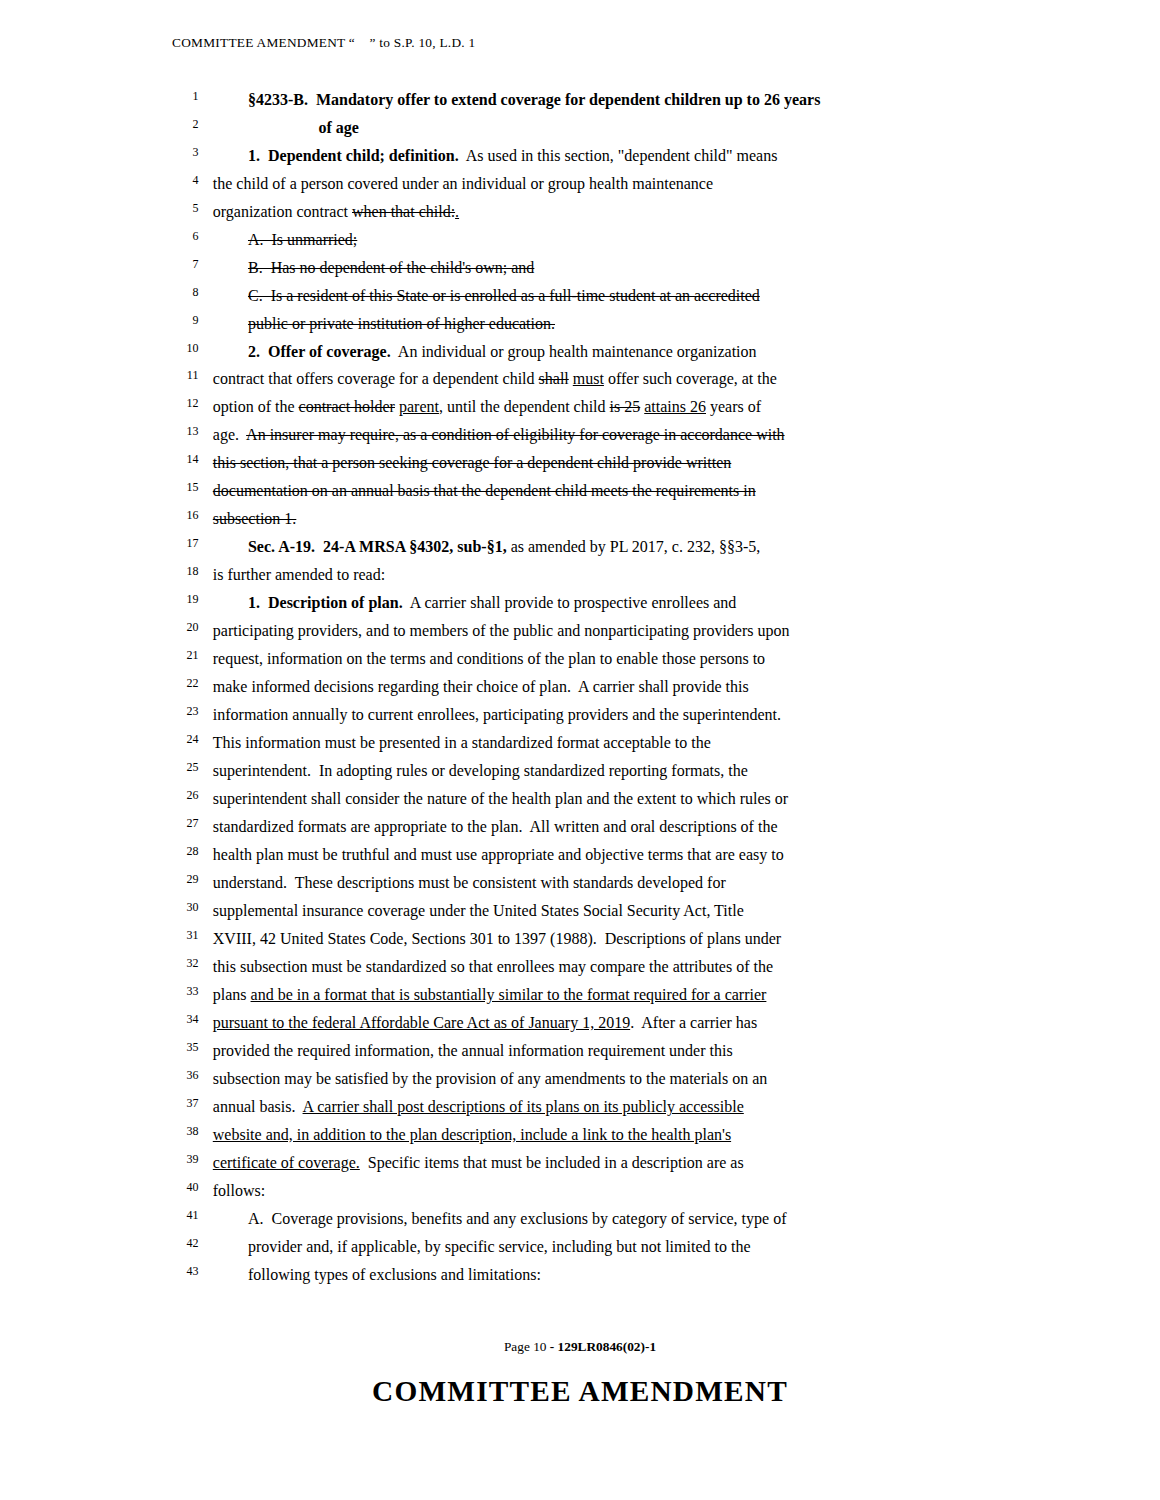COMMITTEE AMENDMENT “ ” to S.P. 10, L.D. 1
1
§4233-B. Mandatory offer to extend coverage for dependent children up to 26 years
2
of age
3
1. Dependent child; definition. As used in this section, "dependent child" means
4
the child of a person covered under an individual or group health maintenance
5
organization contract when that child:.
6
A. Is unmarried;
7
B. Has no dependent of the child's own; and
8
C. Is a resident of this State or is enrolled as a full-time student at an accredited
9
public or private institution of higher education.
10
2. Offer of coverage. An individual or group health maintenance organization
11
contract that offers coverage for a dependent child shall must offer such coverage, at the
12
option of the contract holder parent, until the dependent child is 25 attains 26 years of
13
age. An insurer may require, as a condition of eligibility for coverage in accordance with
14
this section, that a person seeking coverage for a dependent child provide written
15
documentation on an annual basis that the dependent child meets the requirements in
16
subsection 1.
17
Sec. A-19. 24-A MRSA §4302, sub-§1, as amended by PL 2017, c. 232, §§3-5,
18
is further amended to read:
19
1. Description of plan. A carrier shall provide to prospective enrollees and
20
participating providers, and to members of the public and nonparticipating providers upon
21
request, information on the terms and conditions of the plan to enable those persons to
22
make informed decisions regarding their choice of plan. A carrier shall provide this
23
information annually to current enrollees, participating providers and the superintendent.
24
This information must be presented in a standardized format acceptable to the
25
superintendent. In adopting rules or developing standardized reporting formats, the
26
superintendent shall consider the nature of the health plan and the extent to which rules or
27
standardized formats are appropriate to the plan. All written and oral descriptions of the
28
health plan must be truthful and must use appropriate and objective terms that are easy to
29
understand. These descriptions must be consistent with standards developed for
30
supplemental insurance coverage under the United States Social Security Act, Title
31
XVIII, 42 United States Code, Sections 301 to 1397 (1988). Descriptions of plans under
32
this subsection must be standardized so that enrollees may compare the attributes of the
33
plans and be in a format that is substantially similar to the format required for a carrier
34
pursuant to the federal Affordable Care Act as of January 1, 2019. After a carrier has
35
provided the required information, the annual information requirement under this
36
subsection may be satisfied by the provision of any amendments to the materials on an
37
annual basis. A carrier shall post descriptions of its plans on its publicly accessible
38
website and, in addition to the plan description, include a link to the health plan's
39
certificate of coverage. Specific items that must be included in a description are as
40
follows:
41
A. Coverage provisions, benefits and any exclusions by category of service, type of
42
provider and, if applicable, by specific service, including but not limited to the
43
following types of exclusions and limitations:
Page 10 - 129LR0846(02)-1
COMMITTEE AMENDMENT